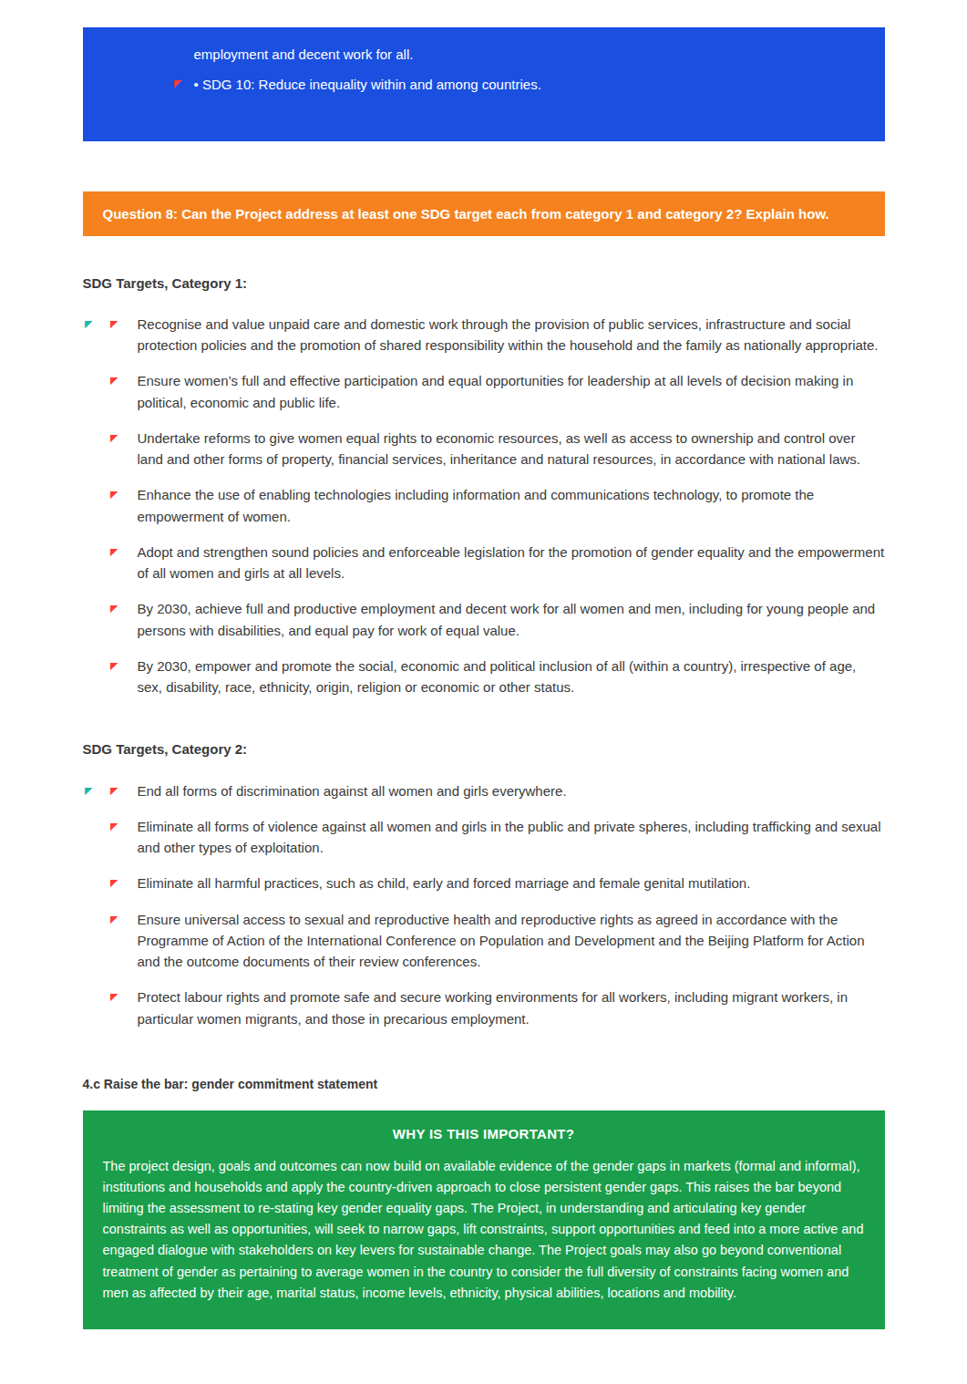employment and decent work for all.
• SDG 10: Reduce inequality within and among countries.
Question 8: Can the Project address at least one SDG target each from category 1 and category 2? Explain how.
SDG Targets, Category 1:
Recognise and value unpaid care and domestic work through the provision of public services, infrastructure and social protection policies and the promotion of shared responsibility within the household and the family as nationally appropriate.
Ensure women’s full and effective participation and equal opportunities for leadership at all levels of decision making in political, economic and public life.
Undertake reforms to give women equal rights to economic resources, as well as access to ownership and control over land and other forms of property, financial services, inheritance and natural resources, in accordance with national laws.
Enhance the use of enabling technologies including information and communications technology, to promote the empowerment of women.
Adopt and strengthen sound policies and enforceable legislation for the promotion of gender equality and the empowerment of all women and girls at all levels.
By 2030, achieve full and productive employment and decent work for all women and men, including for young people and persons with disabilities, and equal pay for work of equal value.
By 2030, empower and promote the social, economic and political inclusion of all (within a country), irrespective of age, sex, disability, race, ethnicity, origin, religion or economic or other status.
SDG Targets, Category 2:
End all forms of discrimination against all women and girls everywhere.
Eliminate all forms of violence against all women and girls in the public and private spheres, including trafficking and sexual and other types of exploitation.
Eliminate all harmful practices, such as child, early and forced marriage and female genital mutilation.
Ensure universal access to sexual and reproductive health and reproductive rights as agreed in accordance with the Programme of Action of the International Conference on Population and Development and the Beijing Platform for Action and the outcome documents of their review conferences.
Protect labour rights and promote safe and secure working environments for all workers, including migrant workers, in particular women migrants, and those in precarious employment.
4.c Raise the bar: gender commitment statement
WHY IS THIS IMPORTANT?
The project design, goals and outcomes can now build on available evidence of the gender gaps in markets (formal and informal), institutions and households and apply the country-driven approach to close persistent gender gaps. This raises the bar beyond limiting the assessment to re-stating key gender equality gaps. The Project, in understanding and articulating key gender constraints as well as opportunities, will seek to narrow gaps, lift constraints, support opportunities and feed into a more active and engaged dialogue with stakeholders on key levers for sustainable change. The Project goals may also go beyond conventional treatment of gender as pertaining to average women in the country to consider the full diversity of constraints facing women and men as affected by their age, marital status, income levels, ethnicity, physical abilities, locations and mobility.